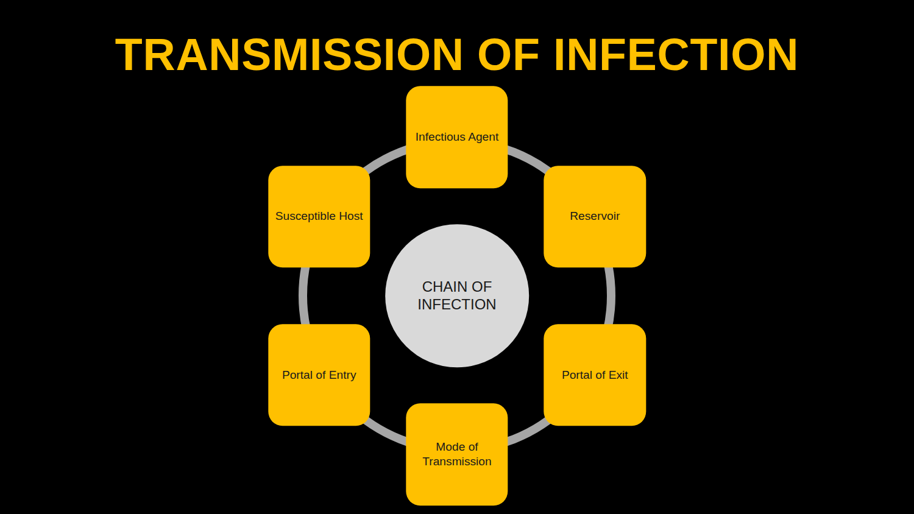TRANSMISSION OF INFECTION
CHAIN OF
INFECTION
Infectious Agent
Reservoir
Portal of Exit
Mode of Transmission
Portal of Entry
Susceptible Host